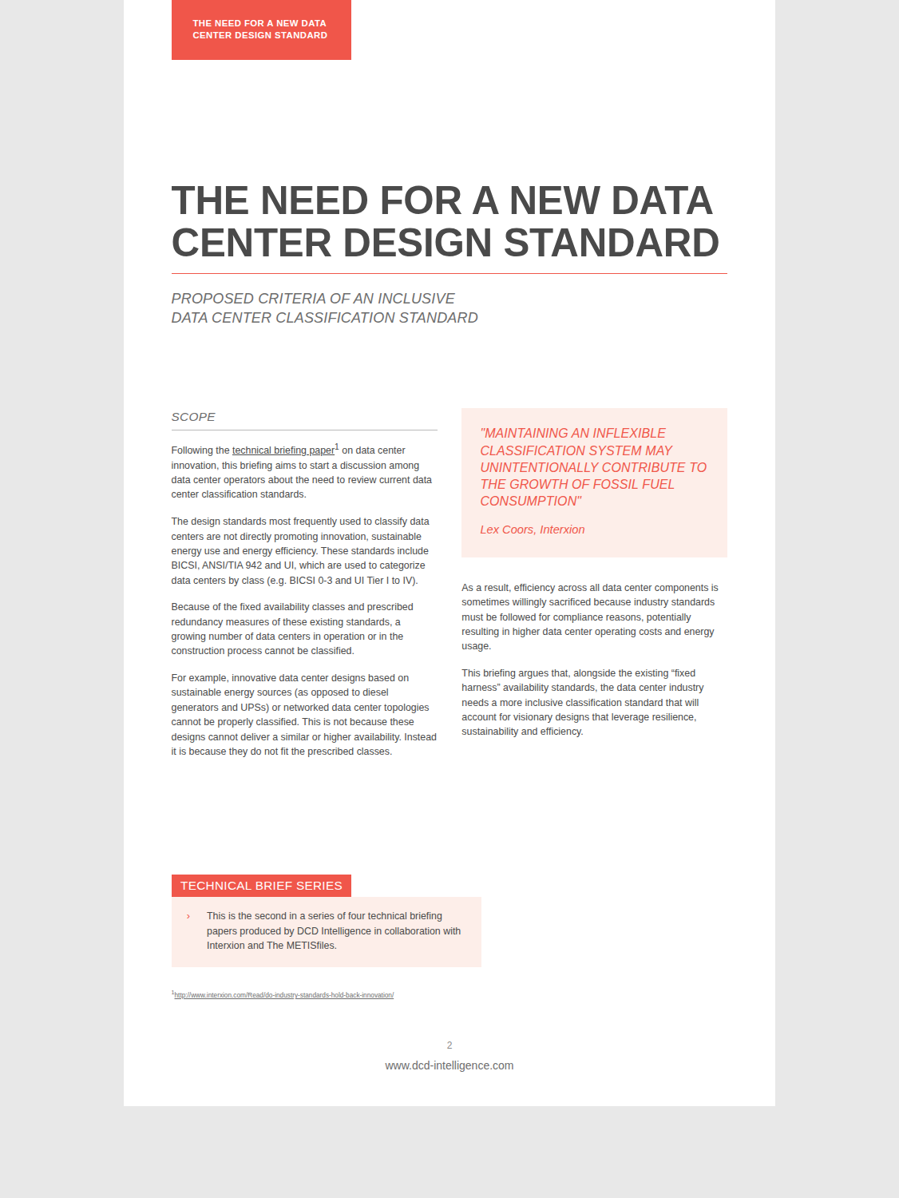The need for a new data
center design standard
The need for a new data center design standard
Proposed criteria of an inclusive
data center classification standard
Scope
Following the technical briefing paper1 on data center innovation, this briefing aims to start a discussion among data center operators about the need to review current data center classification standards.
The design standards most frequently used to classify data centers are not directly promoting innovation, sustainable energy use and energy efficiency. These standards include BICSI, ANSI/TIA 942 and UI, which are used to categorize data centers by class (e.g. BICSI 0-3 and UI Tier I to IV).
Because of the fixed availability classes and prescribed redundancy measures of these existing standards, a growing number of data centers in operation or in the construction process cannot be classified.
For example, innovative data center designs based on sustainable energy sources (as opposed to diesel generators and UPSs) or networked data center topologies cannot be properly classified. This is not because these designs cannot deliver a similar or higher availability. Instead it is because they do not fit the prescribed classes.
"Maintaining an inflexible classification system may unintentionally contribute to the growth of fossil fuel consumption"
Lex Coors, Interxion
As a result, efficiency across all data center components is sometimes willingly sacrificed because industry standards must be followed for compliance reasons, potentially resulting in higher data center operating costs and energy usage.
This briefing argues that, alongside the existing “fixed harness” availability standards, the data center industry needs a more inclusive classification standard that will account for visionary designs that leverage resilience, sustainability and efficiency.
Technical brief series
›
This is the second in a series of four technical briefing papers produced by DCD Intelligence in collaboration with Interxion and The METISfiles.
1http://www.interxion.com/Read/do-industry-standards-hold-back-innovation/
2
www.dcd-intelligence.com